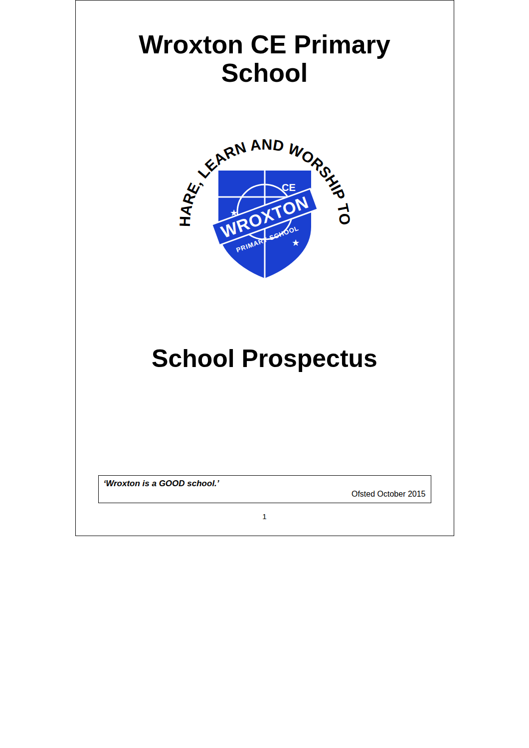Wroxton CE Primary
School
CARE, SHARE, LEARN AND WORSHIP TOGETHER CE WROXTON PRIMARY SCHOOL ★ ★
School Prospectus
‘Wroxton is a GOOD school.’
Ofsted October 2015
1